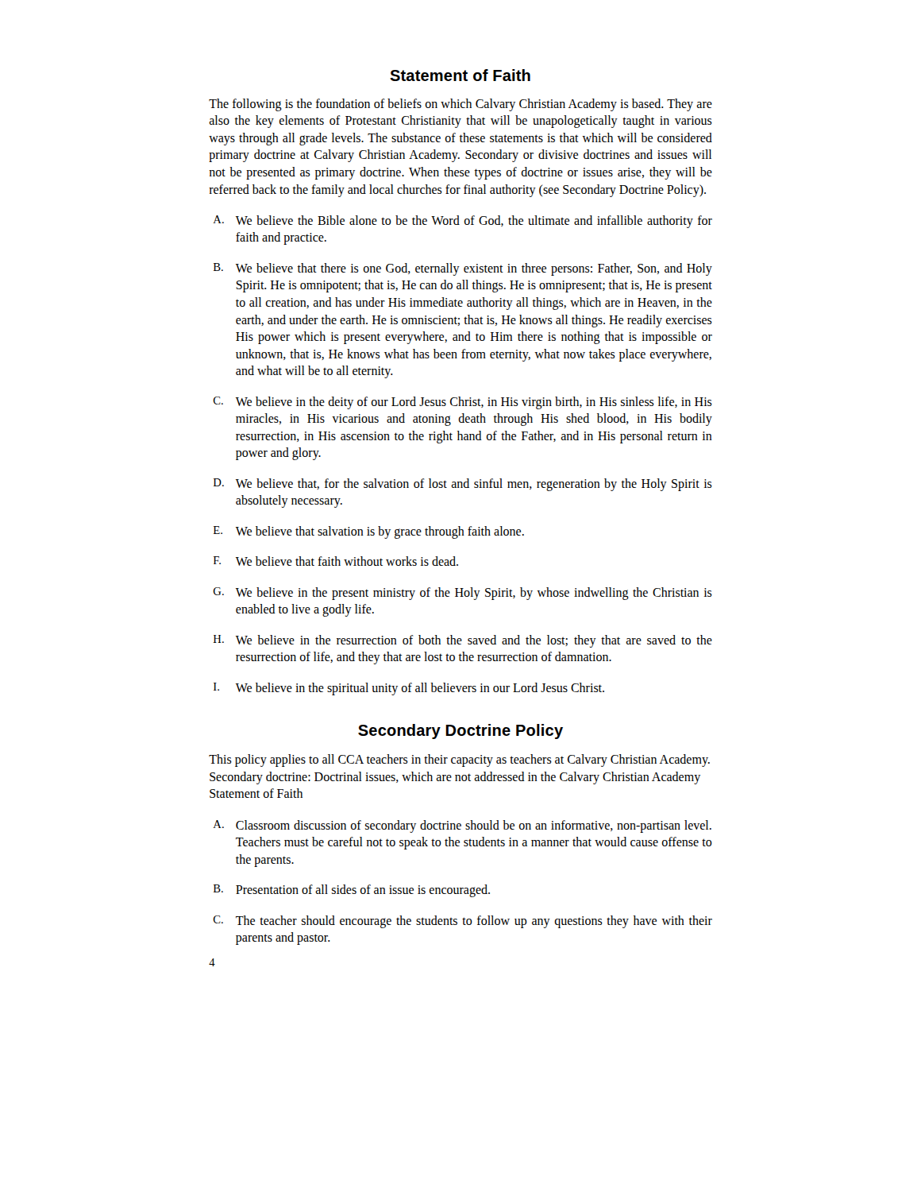Statement of Faith
The following is the foundation of beliefs on which Calvary Christian Academy is based. They are also the key elements of Protestant Christianity that will be unapologetically taught in various ways through all grade levels. The substance of these statements is that which will be considered primary doctrine at Calvary Christian Academy. Secondary or divisive doctrines and issues will not be presented as primary doctrine. When these types of doctrine or issues arise, they will be referred back to the family and local churches for final authority (see Secondary Doctrine Policy).
A. We believe the Bible alone to be the Word of God, the ultimate and infallible authority for faith and practice.
B. We believe that there is one God, eternally existent in three persons: Father, Son, and Holy Spirit. He is omnipotent; that is, He can do all things. He is omnipresent; that is, He is present to all creation, and has under His immediate authority all things, which are in Heaven, in the earth, and under the earth. He is omniscient; that is, He knows all things. He readily exercises His power which is present everywhere, and to Him there is nothing that is impossible or unknown, that is, He knows what has been from eternity, what now takes place everywhere, and what will be to all eternity.
C. We believe in the deity of our Lord Jesus Christ, in His virgin birth, in His sinless life, in His miracles, in His vicarious and atoning death through His shed blood, in His bodily resurrection, in His ascension to the right hand of the Father, and in His personal return in power and glory.
D. We believe that, for the salvation of lost and sinful men, regeneration by the Holy Spirit is absolutely necessary.
E. We believe that salvation is by grace through faith alone.
F. We believe that faith without works is dead.
G. We believe in the present ministry of the Holy Spirit, by whose indwelling the Christian is enabled to live a godly life.
H. We believe in the resurrection of both the saved and the lost; they that are saved to the resurrection of life, and they that are lost to the resurrection of damnation.
I. We believe in the spiritual unity of all believers in our Lord Jesus Christ.
Secondary Doctrine Policy
This policy applies to all CCA teachers in their capacity as teachers at Calvary Christian Academy.
Secondary doctrine: Doctrinal issues, which are not addressed in the Calvary Christian Academy
Statement of Faith
A. Classroom discussion of secondary doctrine should be on an informative, non-partisan level. Teachers must be careful not to speak to the students in a manner that would cause offense to the parents.
B. Presentation of all sides of an issue is encouraged.
C. The teacher should encourage the students to follow up any questions they have with their parents and pastor.
4